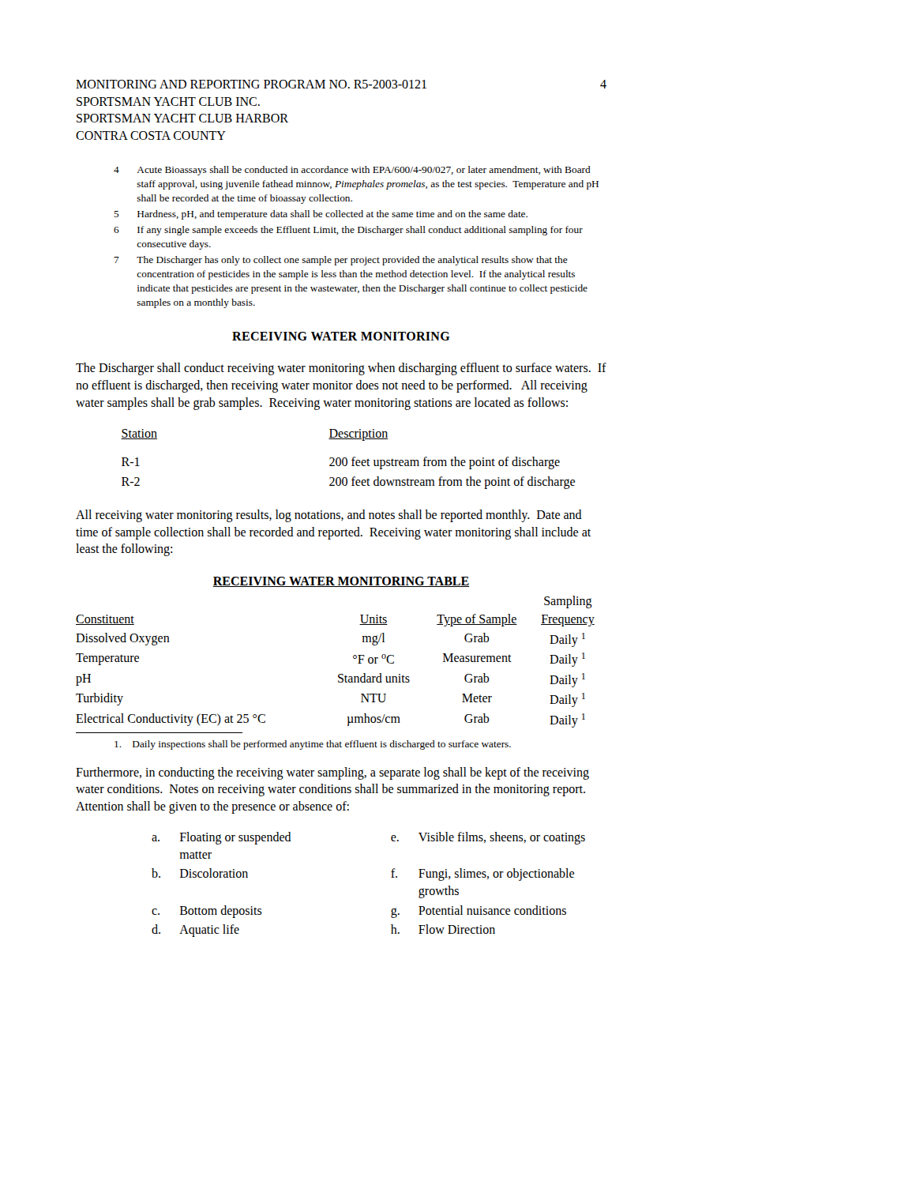MONITORING AND REPORTING PROGRAM NO. R5-2003-0121 4
SPORTSMAN YACHT CLUB INC.
SPORTSMAN YACHT CLUB HARBOR
CONTRA COSTA COUNTY
4 Acute Bioassays shall be conducted in accordance with EPA/600/4-90/027, or later amendment, with Board staff approval, using juvenile fathead minnow, Pimephales promelas, as the test species. Temperature and pH shall be recorded at the time of bioassay collection.
5 Hardness, pH, and temperature data shall be collected at the same time and on the same date.
6 If any single sample exceeds the Effluent Limit, the Discharger shall conduct additional sampling for four consecutive days.
7 The Discharger has only to collect one sample per project provided the analytical results show that the concentration of pesticides in the sample is less than the method detection level. If the analytical results indicate that pesticides are present in the wastewater, then the Discharger shall continue to collect pesticide samples on a monthly basis.
RECEIVING WATER MONITORING
The Discharger shall conduct receiving water monitoring when discharging effluent to surface waters. If no effluent is discharged, then receiving water monitor does not need to be performed. All receiving water samples shall be grab samples. Receiving water monitoring stations are located as follows:
| Station | Description |
| --- | --- |
| R-1 | 200 feet upstream from the point of discharge |
| R-2 | 200 feet downstream from the point of discharge |
All receiving water monitoring results, log notations, and notes shall be reported monthly. Date and time of sample collection shall be recorded and reported. Receiving water monitoring shall include at least the following:
RECEIVING WATER MONITORING TABLE
| | | | Sampling |
| Constituent | Units | Type of Sample | Frequency |
| Dissolved Oxygen | mg/l | Grab | Daily 1 |
| Temperature | °F or o C | Measurement | Daily 1 |
| pH | Standard units | Grab | Daily 1 |
| Turbidity | NTU | Meter | Daily 1 |
| Electrical Conductivity (EC) at 25 °C | µmhos/cm | Grab | Daily 1 |
1. Daily inspections shall be performed anytime that effluent is discharged to surface waters.
Furthermore, in conducting the receiving water sampling, a separate log shall be kept of the receiving water conditions. Notes on receiving water conditions shall be summarized in the monitoring report. Attention shall be given to the presence or absence of:
| a. | Floating or suspended matter | | e. | Visible films, sheens, or coatings |
| b. | Discoloration | | f. | Fungi, slimes, or objectionable growths |
| c. | Bottom deposits | | g. | Potential nuisance conditions |
| d. | Aquatic life | | h. | Flow Direction |